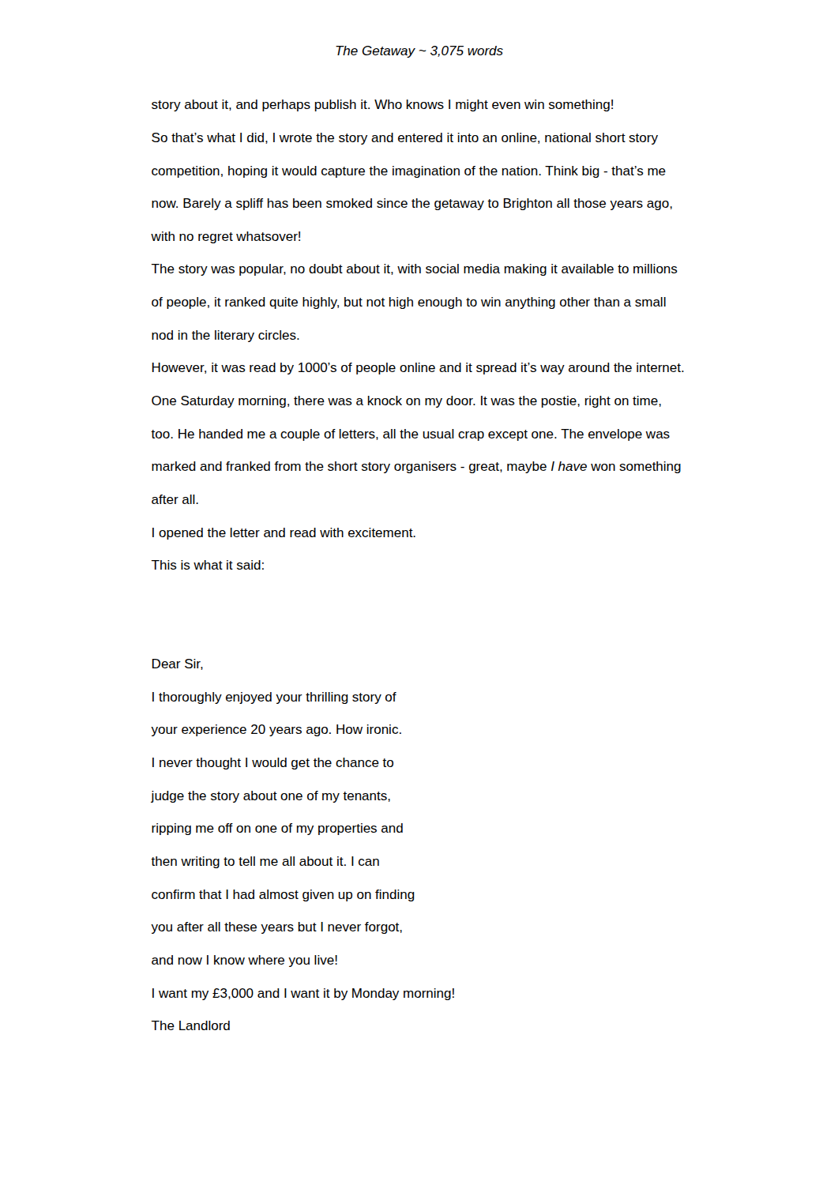The Getaway ~ 3,075 words
story about it, and perhaps publish it. Who knows I might even win something!
So that’s what I did, I wrote the story and entered it into an online, national short story competition, hoping it would capture the imagination of the nation. Think big - that’s me now. Barely a spliff has been smoked since the getaway to Brighton all those years ago, with no regret whatsover!
The story was popular, no doubt about it, with social media making it available to millions of people, it ranked quite highly, but not high enough to win anything other than a small nod in the literary circles.
However, it was read by 1000’s of people online and it spread it’s way around the internet.
One Saturday morning, there was a knock on my door. It was the postie, right on time, too. He handed me a couple of letters, all the usual crap except one. The envelope was marked and franked from the short story organisers - great, maybe I have won something after all.
I opened the letter and read with excitement.
This is what it said:
Dear Sir,
I thoroughly enjoyed your thrilling story of
your experience 20 years ago. How ironic.
I never thought I would get the chance to
judge the story about one of my tenants,
ripping me off on one of my properties and
then writing to tell me all about it. I can
confirm that I had almost given up on finding
you after all these years but I never forgot,
and now I know where you live!
I want my £3,000 and I want it by Monday morning!
The Landlord